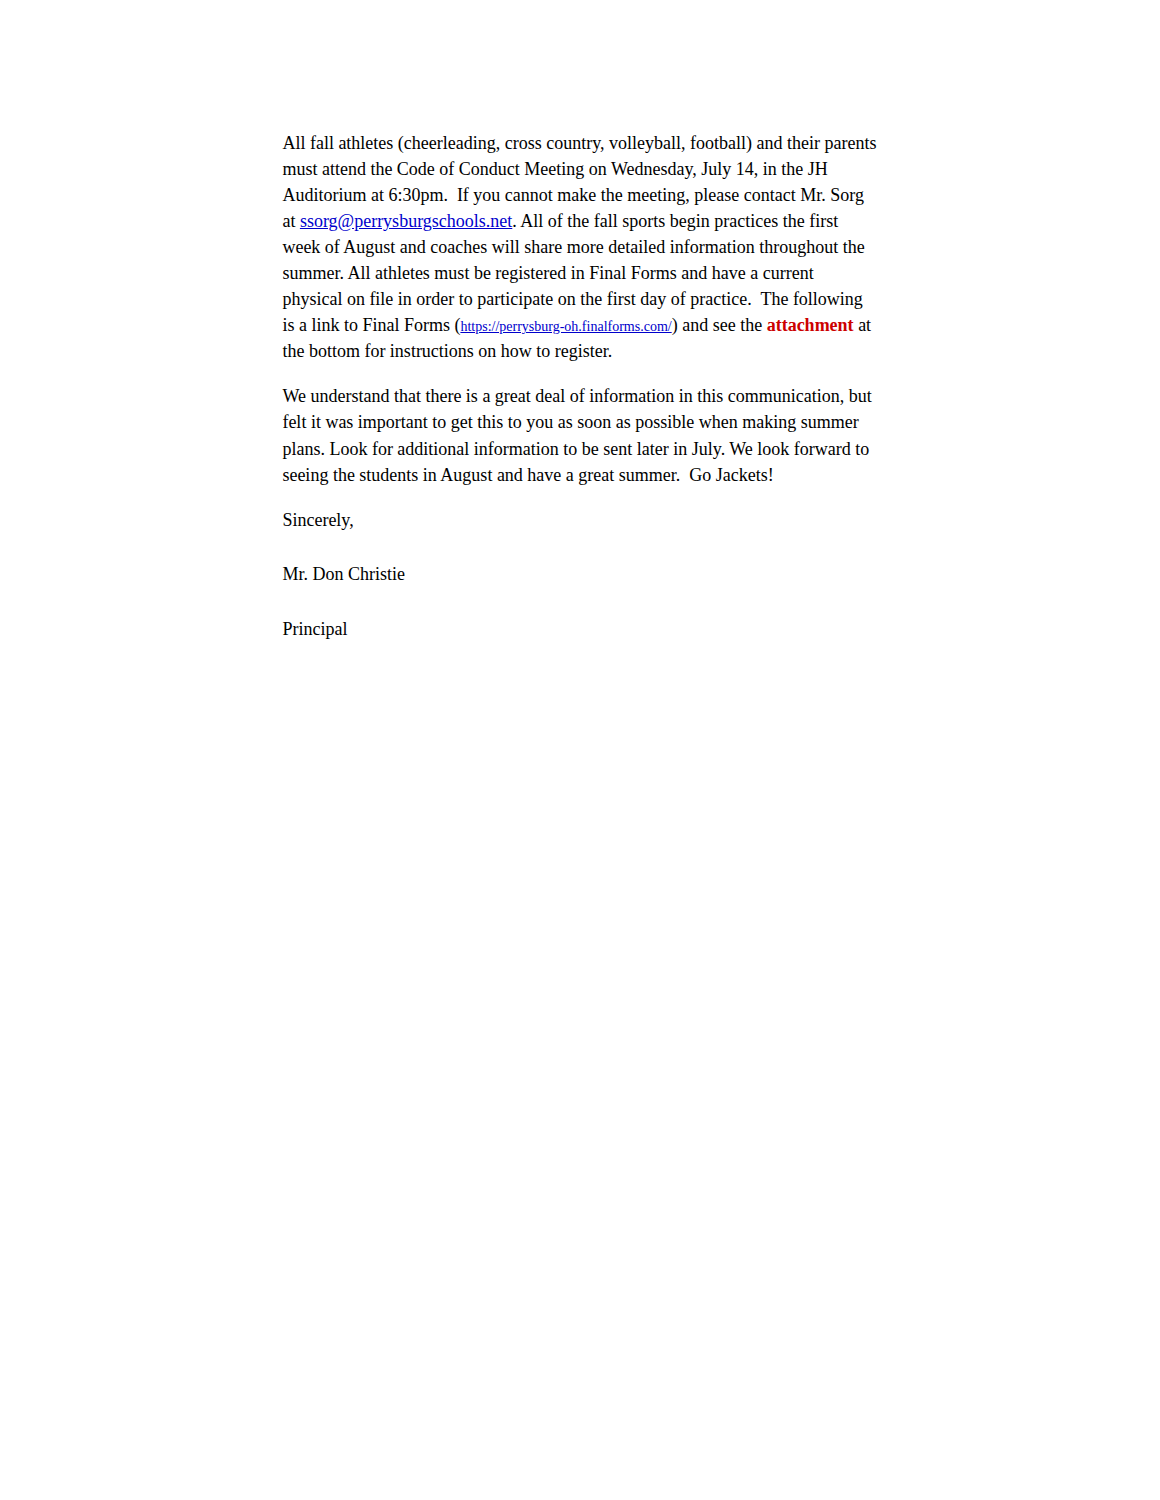All fall athletes (cheerleading, cross country, volleyball, football) and their parents must attend the Code of Conduct Meeting on Wednesday, July 14, in the JH Auditorium at 6:30pm. If you cannot make the meeting, please contact Mr. Sorg at ssorg@perrysburgschools.net. All of the fall sports begin practices the first week of August and coaches will share more detailed information throughout the summer. All athletes must be registered in Final Forms and have a current physical on file in order to participate on the first day of practice. The following is a link to Final Forms (https://perrysburg-oh.finalforms.com/) and see the attachment at the bottom for instructions on how to register.
We understand that there is a great deal of information in this communication, but felt it was important to get this to you as soon as possible when making summer plans. Look for additional information to be sent later in July. We look forward to seeing the students in August and have a great summer. Go Jackets!
Sincerely,
Mr. Don Christie
Principal